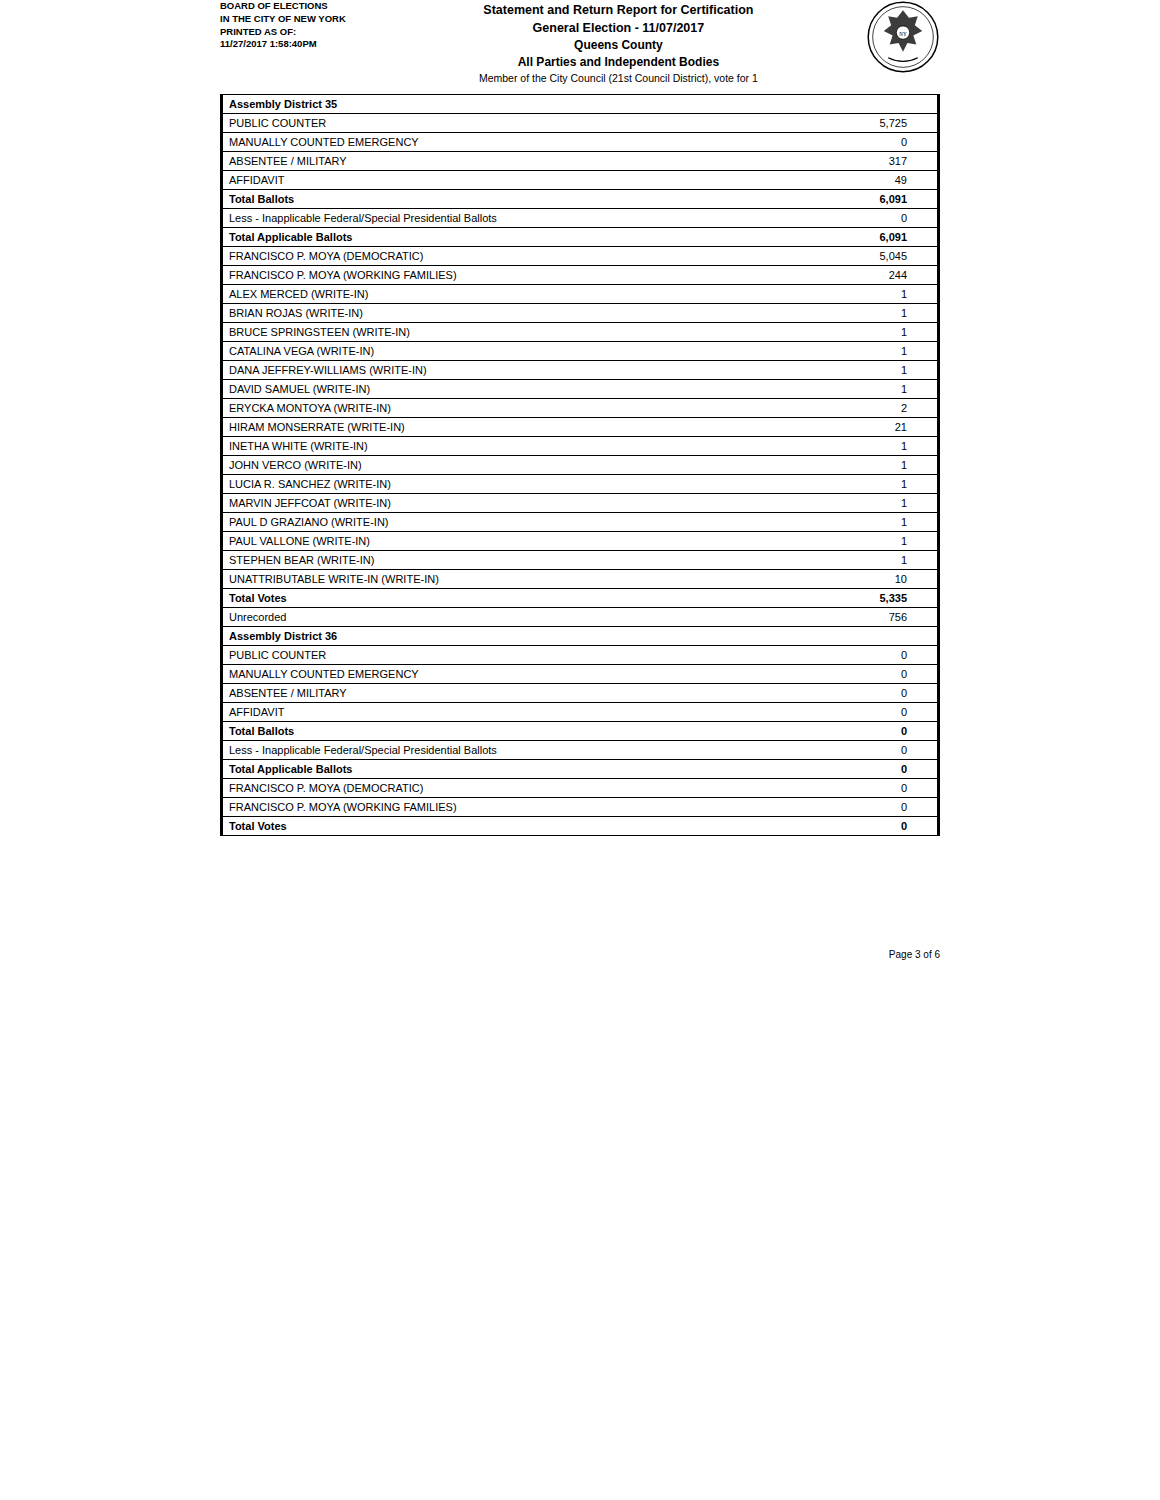BOARD OF ELECTIONS
IN THE CITY OF NEW YORK
PRINTED AS OF:
11/27/2017 1:58:40PM
Statement and Return Report for Certification
General Election - 11/07/2017
Queens County
All Parties and Independent Bodies
Member of the City Council (21st Council District), vote for 1
NY
Assembly District 35
| PUBLIC COUNTER | 5,725 |
| MANUALLY COUNTED EMERGENCY | 0 |
| ABSENTEE / MILITARY | 317 |
| AFFIDAVIT | 49 |
| Total Ballots | 6,091 |
| Less - Inapplicable Federal/Special Presidential Ballots | 0 |
| Total Applicable Ballots | 6,091 |
| FRANCISCO P. MOYA (DEMOCRATIC) | 5,045 |
| FRANCISCO P. MOYA (WORKING FAMILIES) | 244 |
| ALEX MERCED (WRITE-IN) | 1 |
| BRIAN ROJAS (WRITE-IN) | 1 |
| BRUCE SPRINGSTEEN (WRITE-IN) | 1 |
| CATALINA VEGA (WRITE-IN) | 1 |
| DANA JEFFREY-WILLIAMS (WRITE-IN) | 1 |
| DAVID SAMUEL (WRITE-IN) | 1 |
| ERYCKA MONTOYA (WRITE-IN) | 2 |
| HIRAM MONSERRATE (WRITE-IN) | 21 |
| INETHA WHITE (WRITE-IN) | 1 |
| JOHN VERCO (WRITE-IN) | 1 |
| LUCIA R. SANCHEZ (WRITE-IN) | 1 |
| MARVIN JEFFCOAT (WRITE-IN) | 1 |
| PAUL D GRAZIANO (WRITE-IN) | 1 |
| PAUL VALLONE (WRITE-IN) | 1 |
| STEPHEN BEAR (WRITE-IN) | 1 |
| UNATTRIBUTABLE WRITE-IN (WRITE-IN) | 10 |
| Total Votes | 5,335 |
| Unrecorded | 756 |
Assembly District 36
| PUBLIC COUNTER | 0 |
| MANUALLY COUNTED EMERGENCY | 0 |
| ABSENTEE / MILITARY | 0 |
| AFFIDAVIT | 0 |
| Total Ballots | 0 |
| Less - Inapplicable Federal/Special Presidential Ballots | 0 |
| Total Applicable Ballots | 0 |
| FRANCISCO P. MOYA (DEMOCRATIC) | 0 |
| FRANCISCO P. MOYA (WORKING FAMILIES) | 0 |
| Total Votes | 0 |
Page 3 of 6